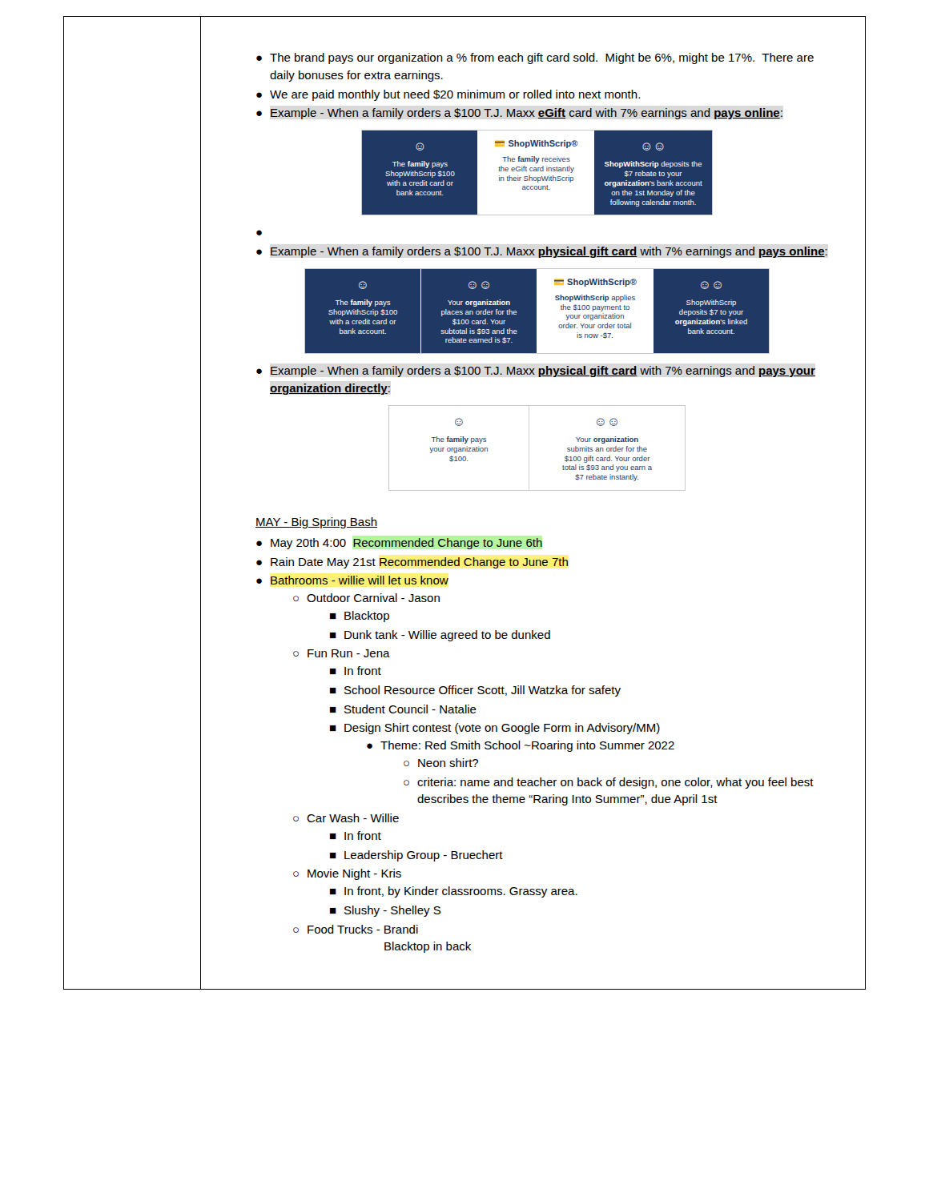The brand pays our organization a % from each gift card sold. Might be 6%, might be 17%. There are daily bonuses for extra earnings.
We are paid monthly but need $20 minimum or rolled into next month.
Example - When a family orders a $100 T.J. Maxx eGift card with 7% earnings and pays online:
☺
The family pays
ShopWithScrip $100
with a credit card or
bank account.
💳 ShopWithScrip®
The family receives
the eGift card instantly
in their ShopWithScrip
account.
☺☺
ShopWithScrip deposits the
$7 rebate to your
organization's bank account
on the 1st Monday of the
following calendar month.
Example - When a family orders a $100 T.J. Maxx physical gift card with 7% earnings and pays online:
☺
The family pays
ShopWithScrip $100
with a credit card or
bank account.
☺☺
Your organization
places an order for the
$100 card. Your
subtotal is $93 and the
rebate earned is $7.
💳 ShopWithScrip®
ShopWithScrip applies
the $100 payment to
your organization
order. Your order total
is now -$7.
☺☺
ShopWithScrip
deposits $7 to your
organization's linked
bank account.
Example - When a family orders a $100 T.J. Maxx physical gift card with 7% earnings and pays your organization directly:
☺
The family pays
your organization
$100.
☺☺
Your organization
submits an order for the
$100 gift card. Your order
total is $93 and you earn a
$7 rebate instantly.
MAY - Big Spring Bash
May 20th 4:00 Recommended Change to June 6th
Rain Date May 21st Recommended Change to June 7th
Bathrooms - willie will let us know
Outdoor Carnival - Jason
Blacktop
Dunk tank - Willie agreed to be dunked
Fun Run - Jena
In front
School Resource Officer Scott, Jill Watzka for safety
Student Council - Natalie
Design Shirt contest (vote on Google Form in Advisory/MM)
Theme: Red Smith School ~Roaring into Summer 2022
Neon shirt?
criteria: name and teacher on back of design, one color, what you feel best describes the theme “Raring Into Summer”, due April 1st
Car Wash - Willie
In front
Leadership Group - Bruechert
Movie Night - Kris
In front, by Kinder classrooms. Grassy area.
Slushy - Shelley S
Food Trucks - Brandi
Blacktop in back